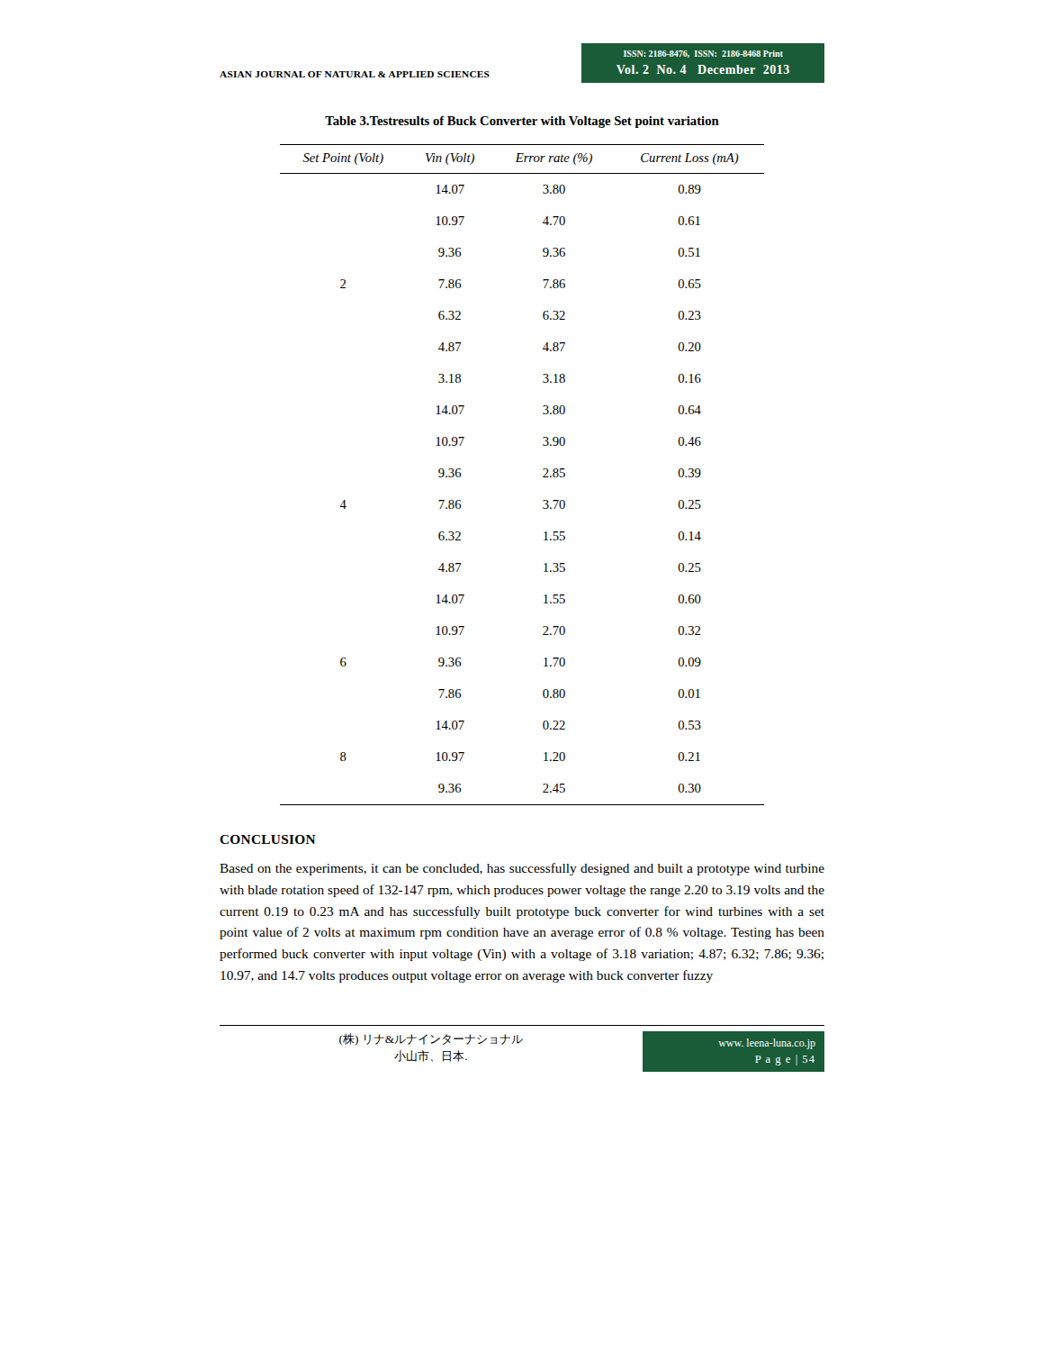ASIAN JOURNAL OF NATURAL & APPLIED SCIENCES
ISSN: 2186-8476, ISSN: 2186-8468 Print
Vol. 2 No. 4 December 2013
Table 3.Testresults of Buck Converter with Voltage Set point variation
| Set Point (Volt) | Vin (Volt) | Error rate (%) | Current Loss (mA) |
| --- | --- | --- | --- |
| | 14.07 | 3.80 | 0.89 |
| | 10.97 | 4.70 | 0.61 |
| | 9.36 | 9.36 | 0.51 |
| 2 | 7.86 | 7.86 | 0.65 |
| | 6.32 | 6.32 | 0.23 |
| | 4.87 | 4.87 | 0.20 |
| | 3.18 | 3.18 | 0.16 |
| | 14.07 | 3.80 | 0.64 |
| | 10.97 | 3.90 | 0.46 |
| | 9.36 | 2.85 | 0.39 |
| 4 | 7.86 | 3.70 | 0.25 |
| | 6.32 | 1.55 | 0.14 |
| | 4.87 | 1.35 | 0.25 |
| | 14.07 | 1.55 | 0.60 |
| | 10.97 | 2.70 | 0.32 |
| 6 | 9.36 | 1.70 | 0.09 |
| | 7.86 | 0.80 | 0.01 |
| | 14.07 | 0.22 | 0.53 |
| 8 | 10.97 | 1.20 | 0.21 |
| | 9.36 | 2.45 | 0.30 |
CONCLUSION
Based on the experiments, it can be concluded, has successfully designed and built a prototype wind turbine with blade rotation speed of 132-147 rpm, which produces power voltage the range 2.20 to 3.19 volts and the current 0.19 to 0.23 mA and has successfully built prototype buck converter for wind turbines with a set point value of 2 volts at maximum rpm condition have an average error of 0.8 % voltage. Testing has been performed buck converter with input voltage (Vin) with a voltage of 3.18 variation; 4.87; 6.32; 7.86; 9.36; 10.97, and 14.7 volts produces output voltage error on average with buck converter fuzzy
(株) リナ&ルナインターナショナル
小山市、日本.
www. leena-luna.co.jp
P a g e | 54